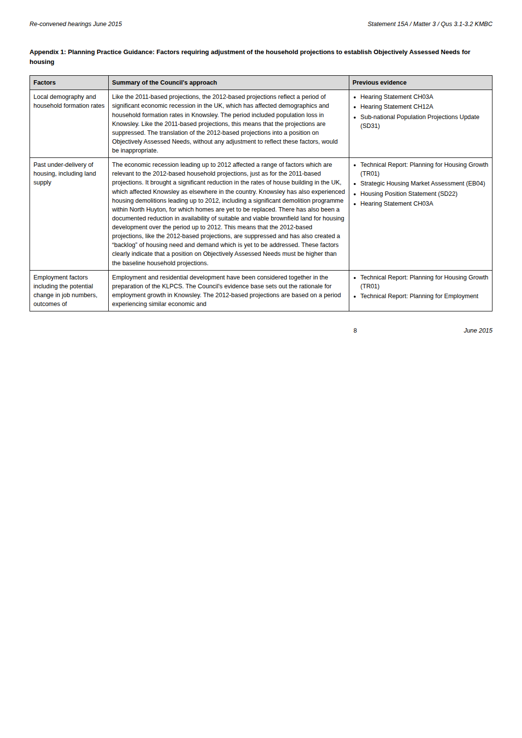Re-convened hearings June 2015 Statement 15A / Matter 3 / Qus 3.1-3.2 KMBC
Appendix 1: Planning Practice Guidance: Factors requiring adjustment of the household projections to establish Objectively Assessed Needs for housing
| Factors | Summary of the Council's approach | Previous evidence |
| --- | --- | --- |
| Local demography and household formation rates | Like the 2011-based projections, the 2012-based projections reflect a period of significant economic recession in the UK, which has affected demographics and household formation rates in Knowsley. The period included population loss in Knowsley. Like the 2011-based projections, this means that the projections are suppressed. The translation of the 2012-based projections into a position on Objectively Assessed Needs, without any adjustment to reflect these factors, would be inappropriate. | Hearing Statement CH03A Hearing Statement CH12A Sub-national Population Projections Update (SD31) |
| Past under-delivery of housing, including land supply | The economic recession leading up to 2012 affected a range of factors which are relevant to the 2012-based household projections, just as for the 2011-based projections. It brought a significant reduction in the rates of house building in the UK, which affected Knowsley as elsewhere in the country. Knowsley has also experienced housing demolitions leading up to 2012, including a significant demolition programme within North Huyton, for which homes are yet to be replaced. There has also been a documented reduction in availability of suitable and viable brownfield land for housing development over the period up to 2012. This means that the 2012-based projections, like the 2012-based projections, are suppressed and has also created a “backlog” of housing need and demand which is yet to be addressed. These factors clearly indicate that a position on Objectively Assessed Needs must be higher than the baseline household projections. | Technical Report: Planning for Housing Growth (TR01) Strategic Housing Market Assessment (EB04) Housing Position Statement (SD22) Hearing Statement CH03A |
| Employment factors including the potential change in job numbers, outcomes of | Employment and residential development have been considered together in the preparation of the KLPCS. The Council's evidence base sets out the rationale for employment growth in Knowsley. The 2012-based projections are based on a period experiencing similar economic and | Technical Report: Planning for Housing Growth (TR01) Technical Report: Planning for Employment |
8 June 2015